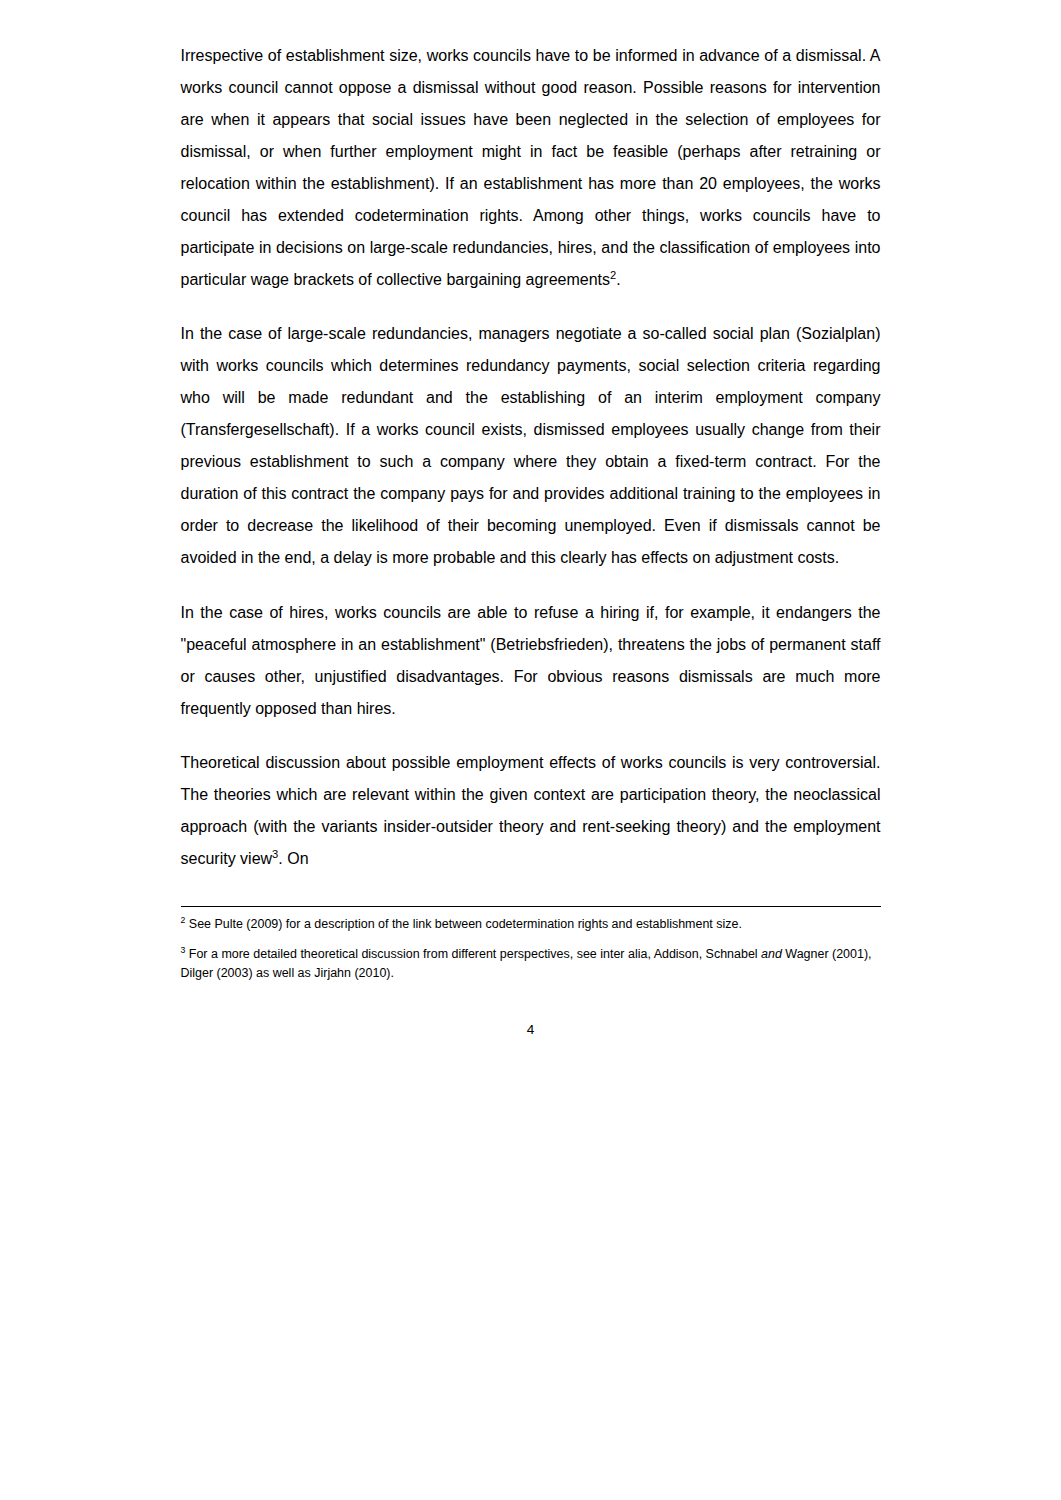Irrespective of establishment size, works councils have to be informed in advance of a dismissal. A works council cannot oppose a dismissal without good reason. Possible reasons for intervention are when it appears that social issues have been neglected in the selection of employees for dismissal, or when further employment might in fact be feasible (perhaps after retraining or relocation within the establishment). If an establishment has more than 20 employees, the works council has extended codetermination rights. Among other things, works councils have to participate in decisions on large-scale redundancies, hires, and the classification of employees into particular wage brackets of collective bargaining agreements2.
In the case of large-scale redundancies, managers negotiate a so-called social plan (Sozialplan) with works councils which determines redundancy payments, social selection criteria regarding who will be made redundant and the establishing of an interim employment company (Transfergesellschaft). If a works council exists, dismissed employees usually change from their previous establishment to such a company where they obtain a fixed-term contract. For the duration of this contract the company pays for and provides additional training to the employees in order to decrease the likelihood of their becoming unemployed. Even if dismissals cannot be avoided in the end, a delay is more probable and this clearly has effects on adjustment costs.
In the case of hires, works councils are able to refuse a hiring if, for example, it endangers the "peaceful atmosphere in an establishment" (Betriebsfrieden), threatens the jobs of permanent staff or causes other, unjustified disadvantages. For obvious reasons dismissals are much more frequently opposed than hires.
Theoretical discussion about possible employment effects of works councils is very controversial. The theories which are relevant within the given context are participation theory, the neoclassical approach (with the variants insider-outsider theory and rent-seeking theory) and the employment security view3. On
2 See Pulte (2009) for a description of the link between codetermination rights and establishment size.
3 For a more detailed theoretical discussion from different perspectives, see inter alia, Addison, Schnabel and Wagner (2001), Dilger (2003) as well as Jirjahn (2010).
4